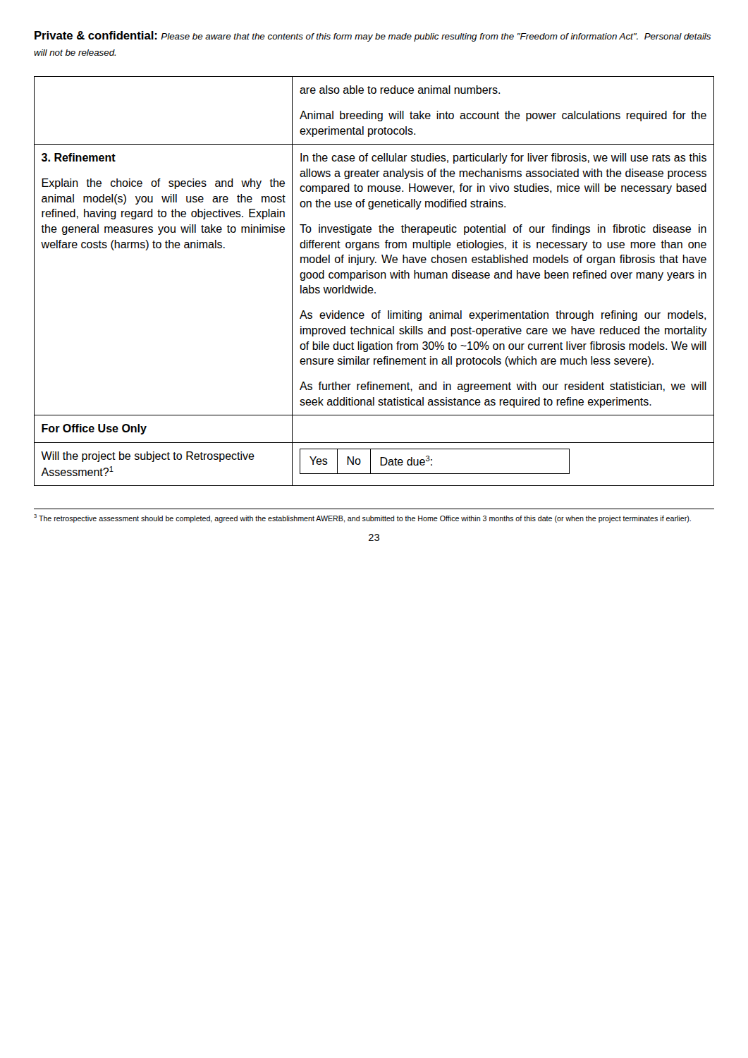Private & confidential: Please be aware that the contents of this form may be made public resulting from the "Freedom of information Act". Personal details will not be released.
| | are also able to reduce animal numbers. Animal breeding will take into account the power calculations required for the experimental protocols. |
| 3. Refinement Explain the choice of species and why the animal model(s) you will use are the most refined, having regard to the objectives. Explain the general measures you will take to minimise welfare costs (harms) to the animals. | In the case of cellular studies, particularly for liver fibrosis, we will use rats as this allows a greater analysis of the mechanisms associated with the disease process compared to mouse. However, for in vivo studies, mice will be necessary based on the use of genetically modified strains. To investigate the therapeutic potential of our findings in fibrotic disease in different organs from multiple etiologies, it is necessary to use more than one model of injury. We have chosen established models of organ fibrosis that have good comparison with human disease and have been refined over many years in labs worldwide. As evidence of limiting animal experimentation through refining our models, improved technical skills and post-operative care we have reduced the mortality of bile duct ligation from 30% to ~10% on our current liver fibrosis models. We will ensure similar refinement in all protocols (which are much less severe). As further refinement, and in agreement with our resident statistician, we will seek additional statistical assistance as required to refine experiments. |
| For Office Use Only | |
| Will the project be subject to Retrospective Assessment? 1 | / Yes / No / Date due 3 : / |
3 The retrospective assessment should be completed, agreed with the establishment AWERB, and submitted to the Home Office within 3 months of this date (or when the project terminates if earlier).
23